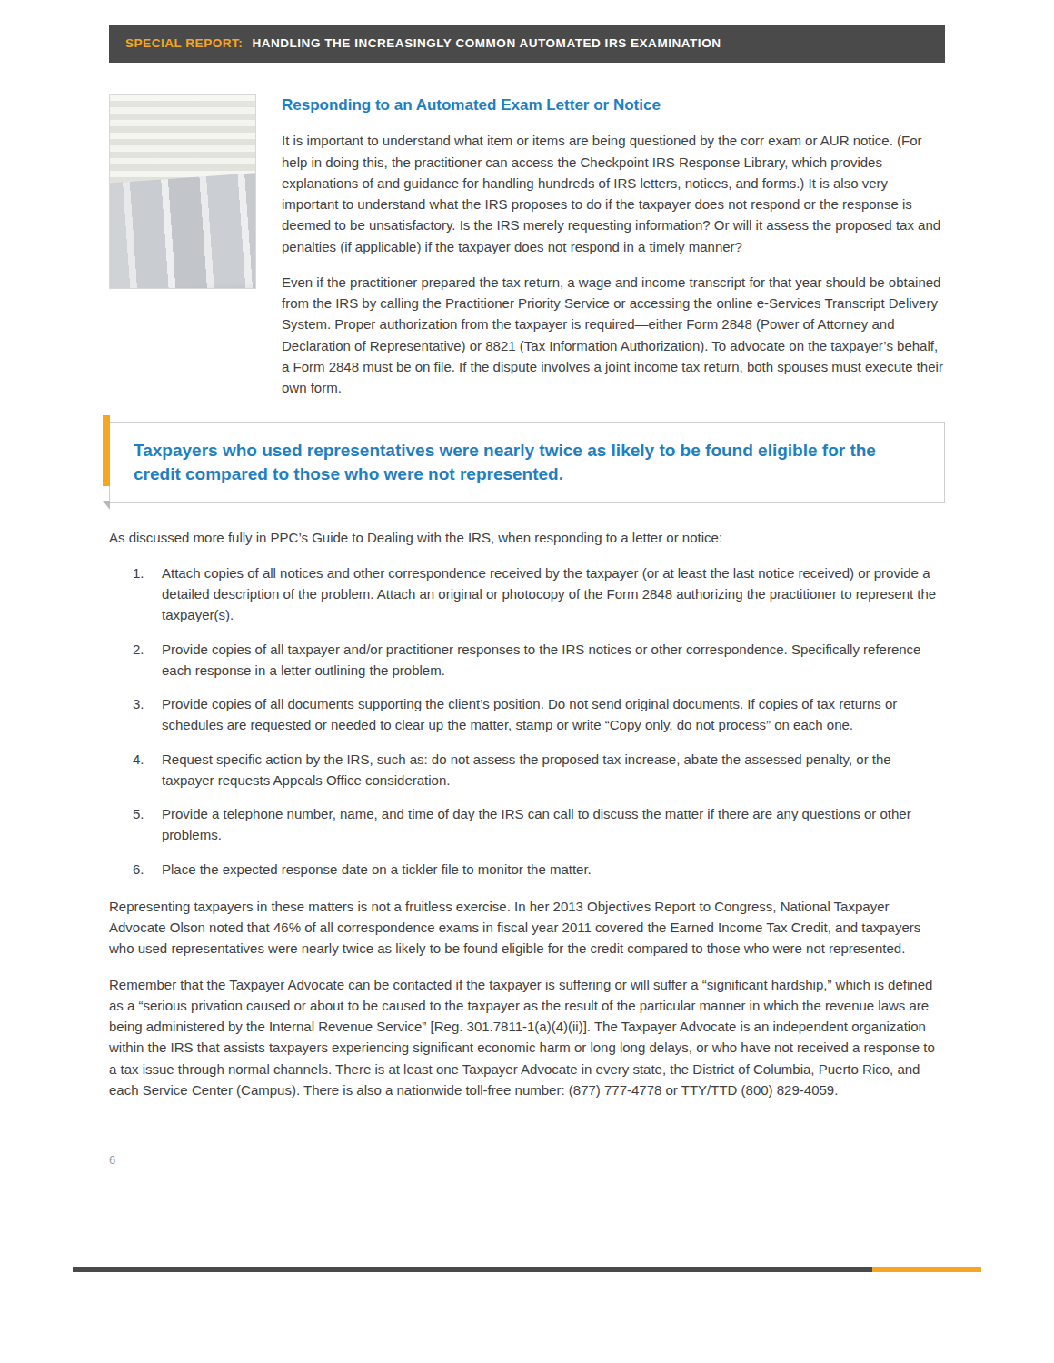Special Report: Handling the Increasingly Common Automated IRS Examination
Responding to an Automated Exam Letter or Notice
It is important to understand what item or items are being questioned by the corr exam or AUR notice. (For help in doing this, the practitioner can access the Checkpoint IRS Response Library, which provides explanations of and guidance for handling hundreds of IRS letters, notices, and forms.) It is also very important to understand what the IRS proposes to do if the taxpayer does not respond or the response is deemed to be unsatisfactory. Is the IRS merely requesting information? Or will it assess the proposed tax and penalties (if applicable) if the taxpayer does not respond in a timely manner?
Even if the practitioner prepared the tax return, a wage and income transcript for that year should be obtained from the IRS by calling the Practitioner Priority Service or accessing the online e-Services Transcript Delivery System. Proper authorization from the taxpayer is required—either Form 2848 (Power of Attorney and Declaration of Representative) or 8821 (Tax Information Authorization). To advocate on the taxpayer’s behalf, a Form 2848 must be on file. If the dispute involves a joint income tax return, both spouses must execute their own form.
Taxpayers who used representatives were nearly twice as likely to be found eligible for the credit compared to those who were not represented.
As discussed more fully in PPC’s Guide to Dealing with the IRS, when responding to a letter or notice:
Attach copies of all notices and other correspondence received by the taxpayer (or at least the last notice received) or provide a detailed description of the problem. Attach an original or photocopy of the Form 2848 authorizing the practitioner to represent the taxpayer(s).
Provide copies of all taxpayer and/or practitioner responses to the IRS notices or other correspondence. Specifically reference each response in a letter outlining the problem.
Provide copies of all documents supporting the client’s position. Do not send original documents. If copies of tax returns or schedules are requested or needed to clear up the matter, stamp or write “Copy only, do not process” on each one.
Request specific action by the IRS, such as: do not assess the proposed tax increase, abate the assessed penalty, or the taxpayer requests Appeals Office consideration.
Provide a telephone number, name, and time of day the IRS can call to discuss the matter if there are any questions or other problems.
Place the expected response date on a tickler file to monitor the matter.
Representing taxpayers in these matters is not a fruitless exercise. In her 2013 Objectives Report to Congress, National Taxpayer Advocate Olson noted that 46% of all correspondence exams in fiscal year 2011 covered the Earned Income Tax Credit, and taxpayers who used representatives were nearly twice as likely to be found eligible for the credit compared to those who were not represented.
Remember that the Taxpayer Advocate can be contacted if the taxpayer is suffering or will suffer a “significant hardship,” which is defined as a “serious privation caused or about to be caused to the taxpayer as the result of the particular manner in which the revenue laws are being administered by the Internal Revenue Service” [Reg. 301.7811-1(a)(4)(ii)]. The Taxpayer Advocate is an independent organization within the IRS that assists taxpayers experiencing significant economic harm or long long delays, or who have not received a response to a tax issue through normal channels. There is at least one Taxpayer Advocate in every state, the District of Columbia, Puerto Rico, and each Service Center (Campus). There is also a nationwide toll-free number: (877) 777-4778 or TTY/TTD (800) 829-4059.
6